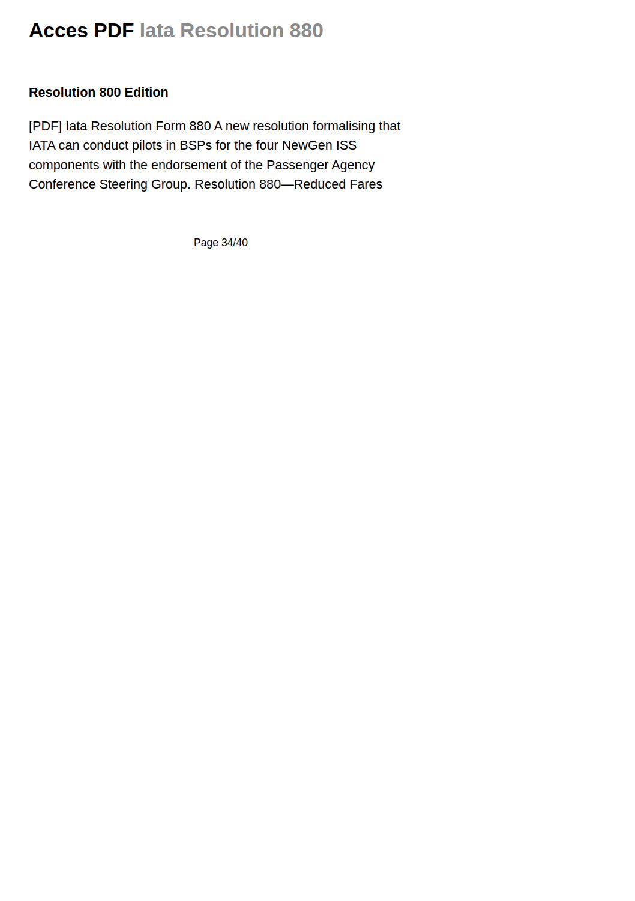Acces PDF Iata Resolution 880
Resolution 800 Edition
[PDF] Iata Resolution Form 880 A new resolution formalising that IATA can conduct pilots in BSPs for the four NewGen ISS components with the endorsement of the Passenger Agency Conference Steering Group. Resolution 880—Reduced Fares
Page 34/40